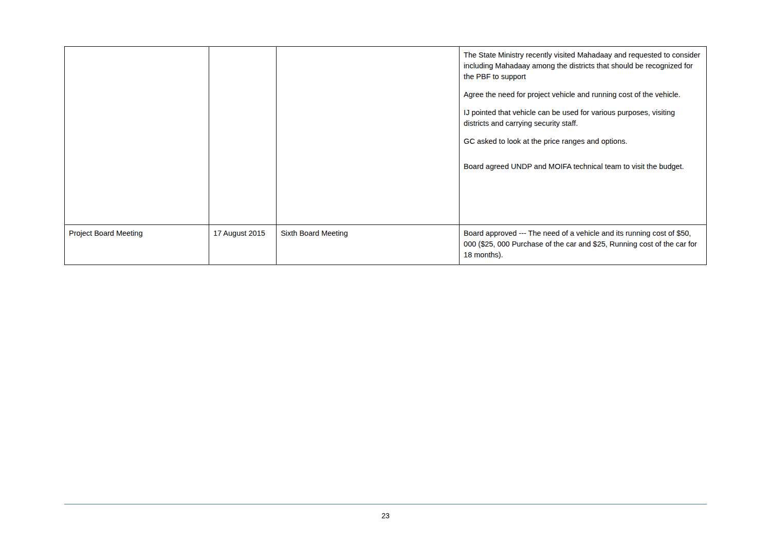| | | | The State Ministry recently visited Mahadaay and requested to consider including Mahadaay among the districts that should be recognized for the PBF to support Agree the need for project vehicle and running cost of the vehicle. IJ pointed that vehicle can be used for various purposes, visiting districts and carrying security staff. GC asked to look at the price ranges and options. Board agreed UNDP and MOIFA technical team to visit the budget. |
| Project Board Meeting | 17 August 2015 | Sixth Board Meeting | Board approved --- The need of a vehicle and its running cost of $50, 000 ($25, 000 Purchase of the car and $25, Running cost of the car for 18 months). |
23